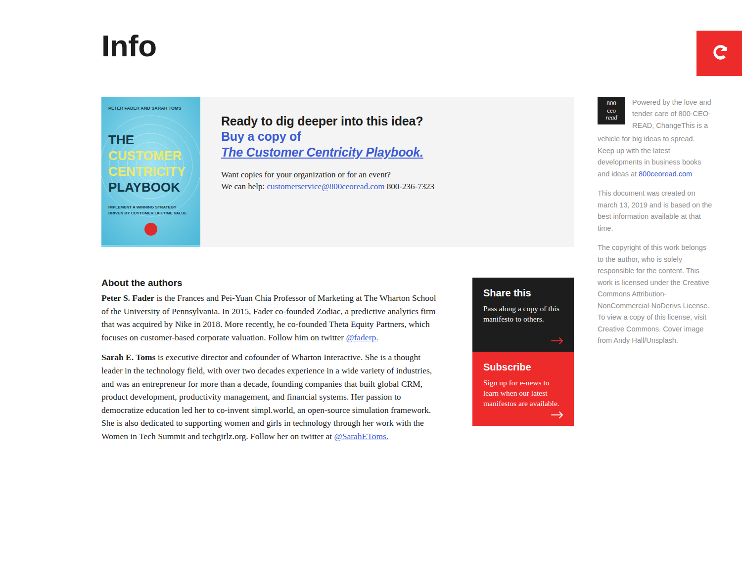Info
PETER FADER AND SARAH TOMS THE CUSTOMER CENTRICITY PLAYBOOK IMPLEMENT A WINNING STRATEGY DRIVEN BY CUSTOMER LIFETIME VALUE
Ready to dig deeper into this idea? Buy a copy of The Customer Centricity Playbook.
Want copies for your organization or for an event?
We can help: customerservice@800ceoread.com 800-236-7323
About the authors
Peter S. Fader is the Frances and Pei-Yuan Chia Professor of Marketing at The Wharton School of the University of Pennsylvania. In 2015, Fader co-founded Zodiac, a predictive analytics firm that was acquired by Nike in 2018. More recently, he co-founded Theta Equity Partners, which focuses on customer-based corporate valuation. Follow him on twitter @faderp.
Sarah E. Toms is executive director and cofounder of Wharton Interactive. She is a thought leader in the technology field, with over two decades experience in a wide variety of industries, and was an entrepreneur for more than a decade, founding companies that built global CRM, product development, productivity management, and financial systems. Her passion to democratize education led her to co-invent simpl.world, an open-source simulation framework. She is also dedicated to supporting women and girls in technology through her work with the Women in Tech Summit and techgirlz.org. Follow her on twitter at @SarahEToms.
Share this
Pass along a copy of this manifesto to others.
Subscribe
Sign up for e-news to learn when our latest manifestos are available.
800 ceo read
Powered by the love and tender care of 800-CEO-READ, ChangeThis is a
vehicle for big ideas to spread. Keep up with the latest developments in business books and ideas at 800ceoread.com
This document was created on march 13, 2019 and is based on the best information available at that time.
The copyright of this work belongs to the author, who is solely responsible for the content. This work is licensed under the Creative Commons Attribution-NonCommercial-NoDerivs License. To view a copy of this license, visit Creative Commons. Cover image from Andy Hall/Unsplash.